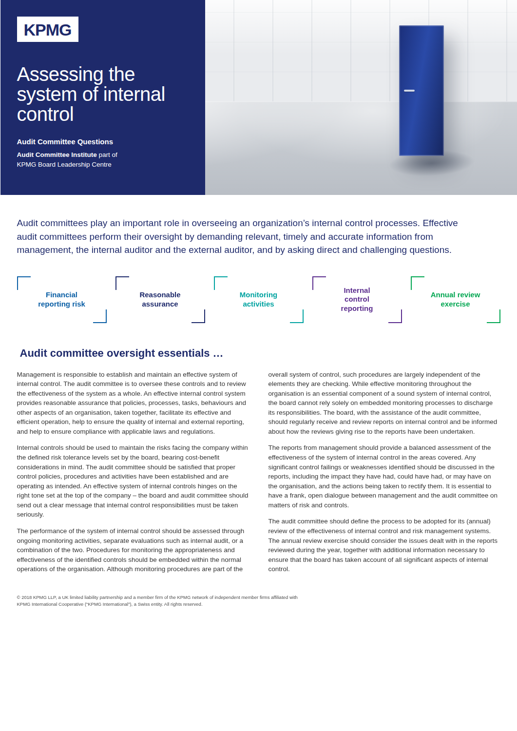KPMG
Assessing the
system of internal
control
Audit Committee Questions
Audit Committee Institute part of
KPMG Board Leadership Centre
Audit committees play an important role in overseeing an organization’s internal control processes. Effective audit committees perform their oversight by demanding relevant, timely and accurate information from management, the internal auditor and the external auditor, and by asking direct and challenging questions.
Financial
reporting risk
Reasonable
assurance
Monitoring
activities
Internal
control
reporting
Annual review
exercise
Audit committee oversight essentials …
Management is responsible to establish and maintain an effective system of internal control. The audit committee is to oversee these controls and to review the effectiveness of the system as a whole. An effective internal control system provides reasonable assurance that policies, processes, tasks, behaviours and other aspects of an organisation, taken together, facilitate its effective and efficient operation, help to ensure the quality of internal and external reporting, and help to ensure compliance with applicable laws and regulations.
Internal controls should be used to maintain the risks facing the company within the defined risk tolerance levels set by the board, bearing cost-benefit considerations in mind. The audit committee should be satisfied that proper control policies, procedures and activities have been established and are operating as intended. An effective system of internal controls hinges on the right tone set at the top of the company – the board and audit committee should send out a clear message that internal control responsibilities must be taken seriously.
The performance of the system of internal control should be assessed through ongoing monitoring activities, separate evaluations such as internal audit, or a combination of the two. Procedures for monitoring the appropriateness and effectiveness of the identified controls should be embedded within the normal operations of the organisation. Although monitoring procedures are part of the overall system of control, such procedures are largely independent of the elements they are checking. While effective monitoring throughout the organisation is an essential component of a sound system of internal control, the board cannot rely solely on embedded monitoring processes to discharge its responsibilities. The board, with the assistance of the audit committee, should regularly receive and review reports on internal control and be informed about how the reviews giving rise to the reports have been undertaken.
The reports from management should provide a balanced assessment of the effectiveness of the system of internal control in the areas covered. Any significant control failings or weaknesses identified should be discussed in the reports, including the impact they have had, could have had, or may have on the organisation, and the actions being taken to rectify them. It is essential to have a frank, open dialogue between management and the audit committee on matters of risk and controls.
The audit committee should define the process to be adopted for its (annual) review of the effectiveness of internal control and risk management systems. The annual review exercise should consider the issues dealt with in the reports reviewed during the year, together with additional information necessary to ensure that the board has taken account of all significant aspects of internal control.
© 2018 KPMG LLP, a UK limited liability partnership and a member firm of the KPMG network of independent member firms affiliated with
KPMG International Cooperative (“KPMG International”), a Swiss entity. All rights reserved.